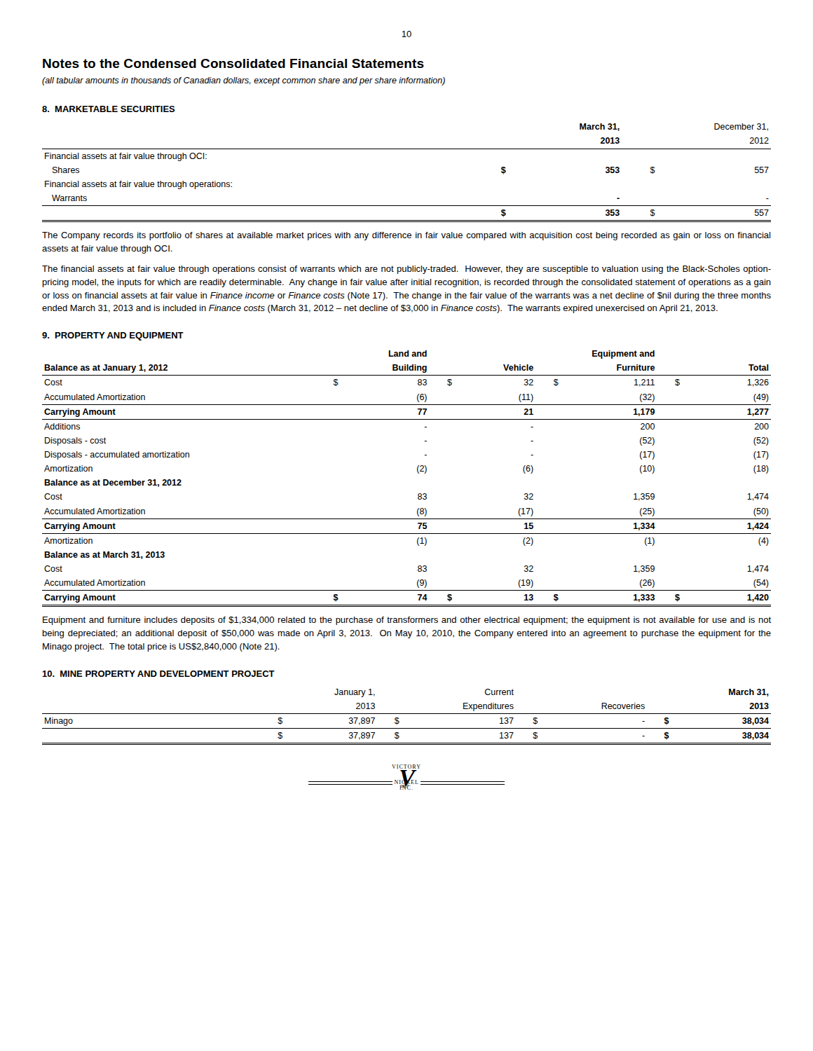10
Notes to the Condensed Consolidated Financial Statements
(all tabular amounts in thousands of Canadian dollars, except common share and per share information)
8. MARKETABLE SECURITIES
| | | March 31, | | December 31, |
| | | 2013 | | 2012 |
| Financial assets at fair value through OCI: | | | | |
| Shares | $ | 353 | $ | 557 |
| Financial assets at fair value through operations: | | | | |
| Warrants | | - | | - |
| | $ | 353 | $ | 557 |
The Company records its portfolio of shares at available market prices with any difference in fair value compared with acquisition cost being recorded as gain or loss on financial assets at fair value through OCI.
The financial assets at fair value through operations consist of warrants which are not publicly-traded. However, they are susceptible to valuation using the Black-Scholes option-pricing model, the inputs for which are readily determinable. Any change in fair value after initial recognition, is recorded through the consolidated statement of operations as a gain or loss on financial assets at fair value in Finance income or Finance costs (Note 17). The change in the fair value of the warrants was a net decline of $nil during the three months ended March 31, 2013 and is included in Finance costs (March 31, 2012 – net decline of $3,000 in Finance costs). The warrants expired unexercised on April 21, 2013.
9. PROPERTY AND EQUIPMENT
| | | Land and | | | | Equipment and | | |
| Balance as at January 1, 2012 | | Building | | Vehicle | | Furniture | | Total |
| Cost | $ | 83 | $ | 32 | $ | 1,211 | $ | 1,326 |
| Accumulated Amortization | | (6) | | (11) | | (32) | | (49) |
| Carrying Amount | | 77 | | 21 | | 1,179 | | 1,277 |
| Additions | | - | | - | | 200 | | 200 |
| Disposals - cost | | - | | - | | (52) | | (52) |
| Disposals - accumulated amortization | | - | | - | | (17) | | (17) |
| Amortization | | (2) | | (6) | | (10) | | (18) |
| Balance as at December 31, 2012 | | | | | | | | |
| Cost | | 83 | | 32 | | 1,359 | | 1,474 |
| Accumulated Amortization | | (8) | | (17) | | (25) | | (50) |
| Carrying Amount | | 75 | | 15 | | 1,334 | | 1,424 |
| Amortization | | (1) | | (2) | | (1) | | (4) |
| Balance as at March 31, 2013 | | | | | | | | |
| Cost | | 83 | | 32 | | 1,359 | | 1,474 |
| Accumulated Amortization | | (9) | | (19) | | (26) | | (54) |
| Carrying Amount | $ | 74 | $ | 13 | $ | 1,333 | $ | 1,420 |
Equipment and furniture includes deposits of $1,334,000 related to the purchase of transformers and other electrical equipment; the equipment is not available for use and is not being depreciated; an additional deposit of $50,000 was made on April 3, 2013. On May 10, 2010, the Company entered into an agreement to purchase the equipment for the Minago project. The total price is US$2,840,000 (Note 21).
10. MINE PROPERTY AND DEVELOPMENT PROJECT
| | | January 1, | | Current | | | | March 31, |
| | | 2013 | | Expenditures | | Recoveries | | 2013 |
| Minago | $ | 37,897 | $ | 137 | $ | - | $ | 38,034 |
| | $ | 37,897 | $ | 137 | $ | - | $ | 38,034 |
VICTORY V 2007 NICKEL INC.